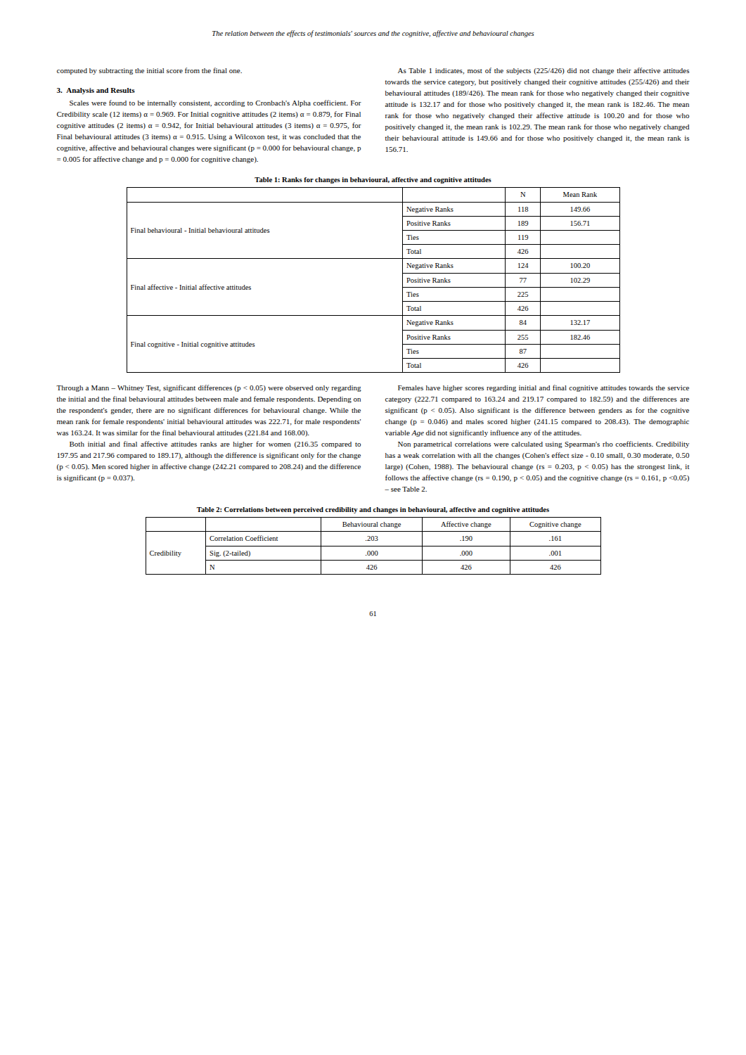The relation between the effects of testimonials' sources and the cognitive, affective and behavioural changes
computed by subtracting the initial score from the final one.
3. Analysis and Results
Scales were found to be internally consistent, according to Cronbach's Alpha coefficient. For Credibility scale (12 items) α = 0.969. For Initial cognitive attitudes (2 items) α = 0.879, for Final cognitive attitudes (2 items) α = 0.942, for Initial behavioural attitudes (3 items) α = 0.975, for Final behavioural attitudes (3 items) α = 0.915. Using a Wilcoxon test, it was concluded that the cognitive, affective and behavioural changes were significant (p = 0.000 for behavioural change, p = 0.005 for affective change and p = 0.000 for cognitive change).
As Table 1 indicates, most of the subjects (225/426) did not change their affective attitudes towards the service category, but positively changed their cognitive attitudes (255/426) and their behavioural attitudes (189/426). The mean rank for those who negatively changed their cognitive attitude is 132.17 and for those who positively changed it, the mean rank is 182.46. The mean rank for those who negatively changed their affective attitude is 100.20 and for those who positively changed it, the mean rank is 102.29. The mean rank for those who negatively changed their behavioural attitude is 149.66 and for those who positively changed it, the mean rank is 156.71.
Table 1: Ranks for changes in behavioural, affective and cognitive attitudes
| | | N | Mean Rank |
| Final behavioural - Initial behavioural attitudes | Negative Ranks | 118 | 149.66 |
| Positive Ranks | 189 | 156.71 |
| Ties | 119 | |
| Total | 426 | |
| Final affective - Initial affective attitudes | Negative Ranks | 124 | 100.20 |
| Positive Ranks | 77 | 102.29 |
| Ties | 225 | |
| Total | 426 | |
| Final cognitive - Initial cognitive attitudes | Negative Ranks | 84 | 132.17 |
| Positive Ranks | 255 | 182.46 |
| Ties | 87 | |
| Total | 426 | |
Through a Mann – Whitney Test, significant differences (p < 0.05) were observed only regarding the initial and the final behavioural attitudes between male and female respondents. Depending on the respondent's gender, there are no significant differences for behavioural change. While the mean rank for female respondents' initial behavioural attitudes was 222.71, for male respondents' was 163.24. It was similar for the final behavioural attitudes (221.84 and 168.00).
Both initial and final affective attitudes ranks are higher for women (216.35 compared to 197.95 and 217.96 compared to 189.17), although the difference is significant only for the change (p < 0.05). Men scored higher in affective change (242.21 compared to 208.24) and the difference is significant (p = 0.037).
Females have higher scores regarding initial and final cognitive attitudes towards the service category (222.71 compared to 163.24 and 219.17 compared to 182.59) and the differences are significant (p < 0.05). Also significant is the difference between genders as for the cognitive change (p = 0.046) and males scored higher (241.15 compared to 208.43). The demographic variable Age did not significantly influence any of the attitudes.
Non parametrical correlations were calculated using Spearman's rho coefficients. Credibility has a weak correlation with all the changes (Cohen's effect size - 0.10 small, 0.30 moderate, 0.50 large) (Cohen, 1988). The behavioural change (rs = 0.203, p < 0.05) has the strongest link, it follows the affective change (rs = 0.190, p < 0.05) and the cognitive change (rs = 0.161, p <0.05) – see Table 2.
Table 2: Correlations between perceived credibility and changes in behavioural, affective and cognitive attitudes
| | | Behavioural change | Affective change | Cognitive change |
| Credibility | Correlation Coefficient | .203 | .190 | .161 |
| Sig. (2-tailed) | .000 | .000 | .001 |
| N | 426 | 426 | 426 |
61